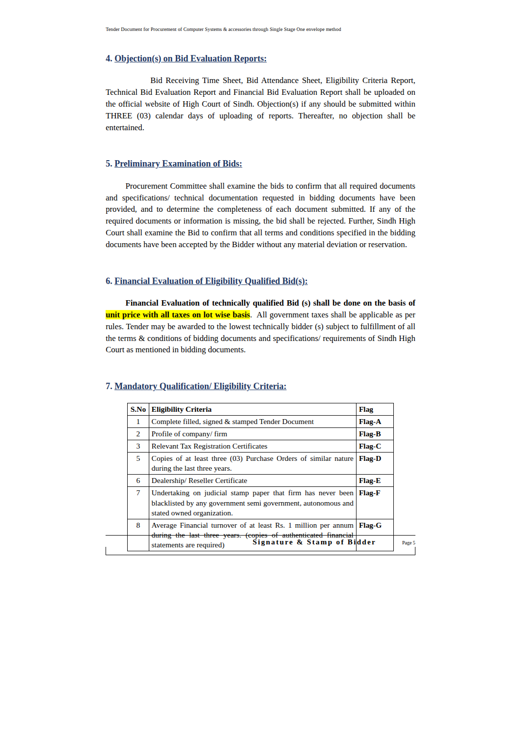Tender Document for Procurement of Computer Systems & accessories through Single Stage One envelope method
4. Objection(s) on Bid Evaluation Reports:
Bid Receiving Time Sheet, Bid Attendance Sheet, Eligibility Criteria Report, Technical Bid Evaluation Report and Financial Bid Evaluation Report shall be uploaded on the official website of High Court of Sindh. Objection(s) if any should be submitted within THREE (03) calendar days of uploading of reports. Thereafter, no objection shall be entertained.
5. Preliminary Examination of Bids:
Procurement Committee shall examine the bids to confirm that all required documents and specifications/ technical documentation requested in bidding documents have been provided, and to determine the completeness of each document submitted. If any of the required documents or information is missing, the bid shall be rejected. Further, Sindh High Court shall examine the Bid to confirm that all terms and conditions specified in the bidding documents have been accepted by the Bidder without any material deviation or reservation.
6. Financial Evaluation of Eligibility Qualified Bid(s):
Financial Evaluation of technically qualified Bid (s) shall be done on the basis of unit price with all taxes on lot wise basis. All government taxes shall be applicable as per rules. Tender may be awarded to the lowest technically bidder (s) subject to fulfillment of all the terms & conditions of bidding documents and specifications/ requirements of Sindh High Court as mentioned in bidding documents.
7. Mandatory Qualification/ Eligibility Criteria:
| S.No | Eligibility Criteria | Flag |
| --- | --- | --- |
| 1 | Complete filled, signed & stamped Tender Document | Flag-A |
| 2 | Profile of company/ firm | Flag-B |
| 3 | Relevant Tax Registration Certificates | Flag-C |
| 5 | Copies of at least three (03) Purchase Orders of similar nature during the last three years. | Flag-D |
| 6 | Dealership/ Reseller Certificate | Flag-E |
| 7 | Undertaking on judicial stamp paper that firm has never been blacklisted by any government semi government, autonomous and stated owned organization. | Flag-F |
| 8 | Average Financial turnover of at least Rs. 1 million per annum during the last three years. (copies of authenticated financial statements are required) | Flag-G |
Signature & Stamp of Bidder Page 5